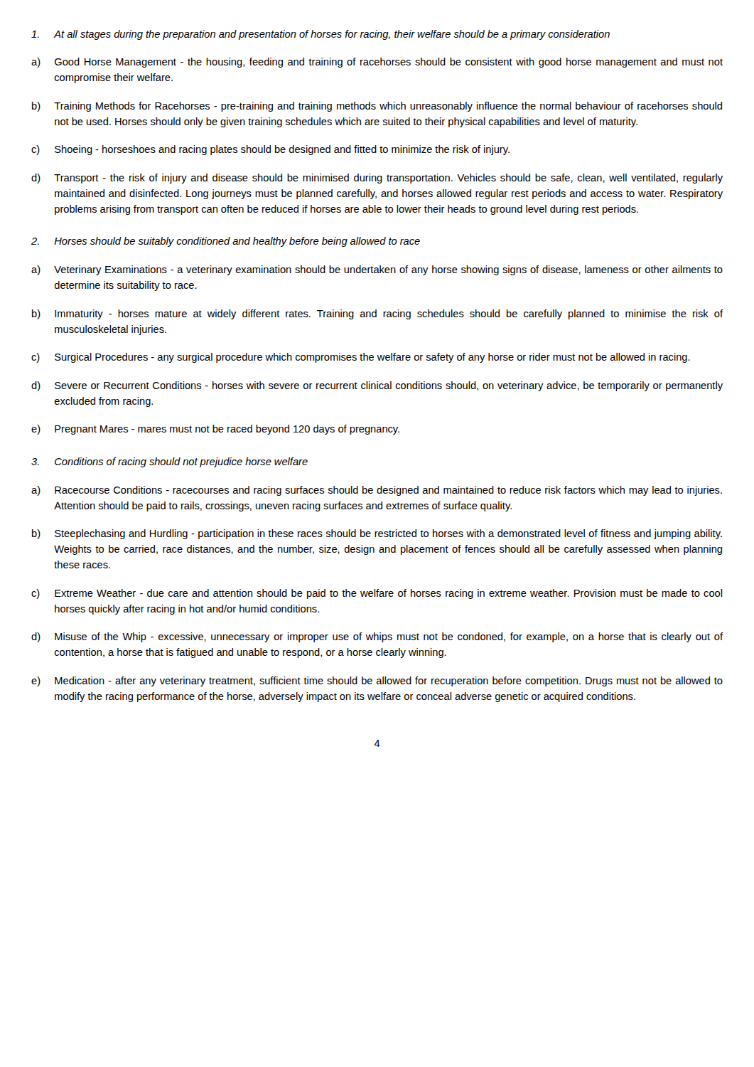1. At all stages during the preparation and presentation of horses for racing, their welfare should be a primary consideration
a) Good Horse Management - the housing, feeding and training of racehorses should be consistent with good horse management and must not compromise their welfare.
b) Training Methods for Racehorses - pre-training and training methods which unreasonably influence the normal behaviour of racehorses should not be used. Horses should only be given training schedules which are suited to their physical capabilities and level of maturity.
c) Shoeing - horseshoes and racing plates should be designed and fitted to minimize the risk of injury.
d) Transport - the risk of injury and disease should be minimised during transportation. Vehicles should be safe, clean, well ventilated, regularly maintained and disinfected. Long journeys must be planned carefully, and horses allowed regular rest periods and access to water. Respiratory problems arising from transport can often be reduced if horses are able to lower their heads to ground level during rest periods.
2. Horses should be suitably conditioned and healthy before being allowed to race
a) Veterinary Examinations - a veterinary examination should be undertaken of any horse showing signs of disease, lameness or other ailments to determine its suitability to race.
b) Immaturity - horses mature at widely different rates. Training and racing schedules should be carefully planned to minimise the risk of musculoskeletal injuries.
c) Surgical Procedures - any surgical procedure which compromises the welfare or safety of any horse or rider must not be allowed in racing.
d) Severe or Recurrent Conditions - horses with severe or recurrent clinical conditions should, on veterinary advice, be temporarily or permanently excluded from racing.
e) Pregnant Mares - mares must not be raced beyond 120 days of pregnancy.
3. Conditions of racing should not prejudice horse welfare
a) Racecourse Conditions - racecourses and racing surfaces should be designed and maintained to reduce risk factors which may lead to injuries. Attention should be paid to rails, crossings, uneven racing surfaces and extremes of surface quality.
b) Steeplechasing and Hurdling - participation in these races should be restricted to horses with a demonstrated level of fitness and jumping ability. Weights to be carried, race distances, and the number, size, design and placement of fences should all be carefully assessed when planning these races.
c) Extreme Weather - due care and attention should be paid to the welfare of horses racing in extreme weather. Provision must be made to cool horses quickly after racing in hot and/or humid conditions.
d) Misuse of the Whip - excessive, unnecessary or improper use of whips must not be condoned, for example, on a horse that is clearly out of contention, a horse that is fatigued and unable to respond, or a horse clearly winning.
e) Medication - after any veterinary treatment, sufficient time should be allowed for recuperation before competition. Drugs must not be allowed to modify the racing performance of the horse, adversely impact on its welfare or conceal adverse genetic or acquired conditions.
4